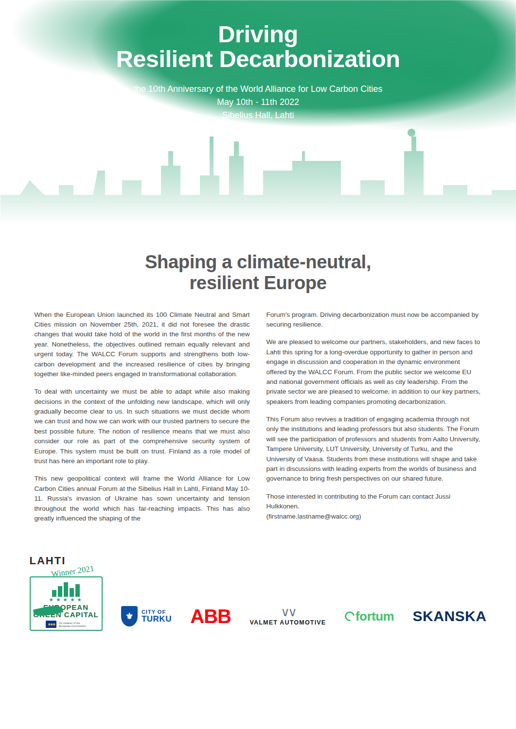Driving
Resilient Decarbonization
the 10th Anniversary of the World Alliance for Low Carbon Cities
May 10th - 11th 2022
Sibelius Hall, Lahti
Shaping a climate-neutral,
resilient Europe
When the European Union launched its 100 Climate Neutral and Smart Cities mission on November 25th, 2021, it did not foresee the drastic changes that would take hold of the world in the first months of the new year. Nonetheless, the objectives outlined remain equally relevant and urgent today. The WALCC Forum supports and strengthens both low-carbon development and the increased resilience of cities by bringing together like-minded peers engaged in transformational collaboration.
To deal with uncertainty we must be able to adapt while also making decisions in the context of the unfolding new landscape, which will only gradually become clear to us. In such situations we must decide whom we can trust and how we can work with our trusted partners to secure the best possible future. The notion of resilience means that we must also consider our role as part of the comprehensive security system of Europe. This system must be built on trust. Finland as a role model of trust has here an important role to play.
This new geopolitical context will frame the World Alliance for Low Carbon Cities annual Forum at the Sibelius Hall in Lahti, Finland May 10-11. Russia's invasion of Ukraine has sown uncertainty and tension throughout the world which has far-reaching impacts. This has also greatly influenced the shaping of the
Forum's program. Driving decarbonization must now be accompanied by securing resilience.
We are pleased to welcome our partners, stakeholders, and new faces to Lahti this spring for a long-overdue opportunity to gather in person and engage in discussion and cooperation in the dynamic environment offered by the WALCC Forum. From the public sector we welcome EU and national government officials as well as city leadership. From the private sector we are pleased to welcome, in addition to our key partners, speakers from leading companies promoting decarbonization.
This Forum also revives a tradition of engaging academia through not only the institutions and leading professors but also students. The Forum will see the participation of professors and students from Aalto University, Tampere University, LUT University, University of Turku, and the University of Vaasa. Students from these institutions will shape and take part in discussions with leading experts from the worlds of business and governance to bring fresh perspectives on our shared future.
Those interested in contributing to the Forum can contact Jussi Hulkkonen.
(firstname.lastname@walcc.org)
LAHTI
Winner 2021
★ ★ ★ ★ ★
EUROPEAN
GREEN CAPITAL
★★★ An initiative of the
European Commission
⚜ CITY OFTURKU
ABB
∨∨
VALMET AUTOMOTIVE
fortum
SKANSKA